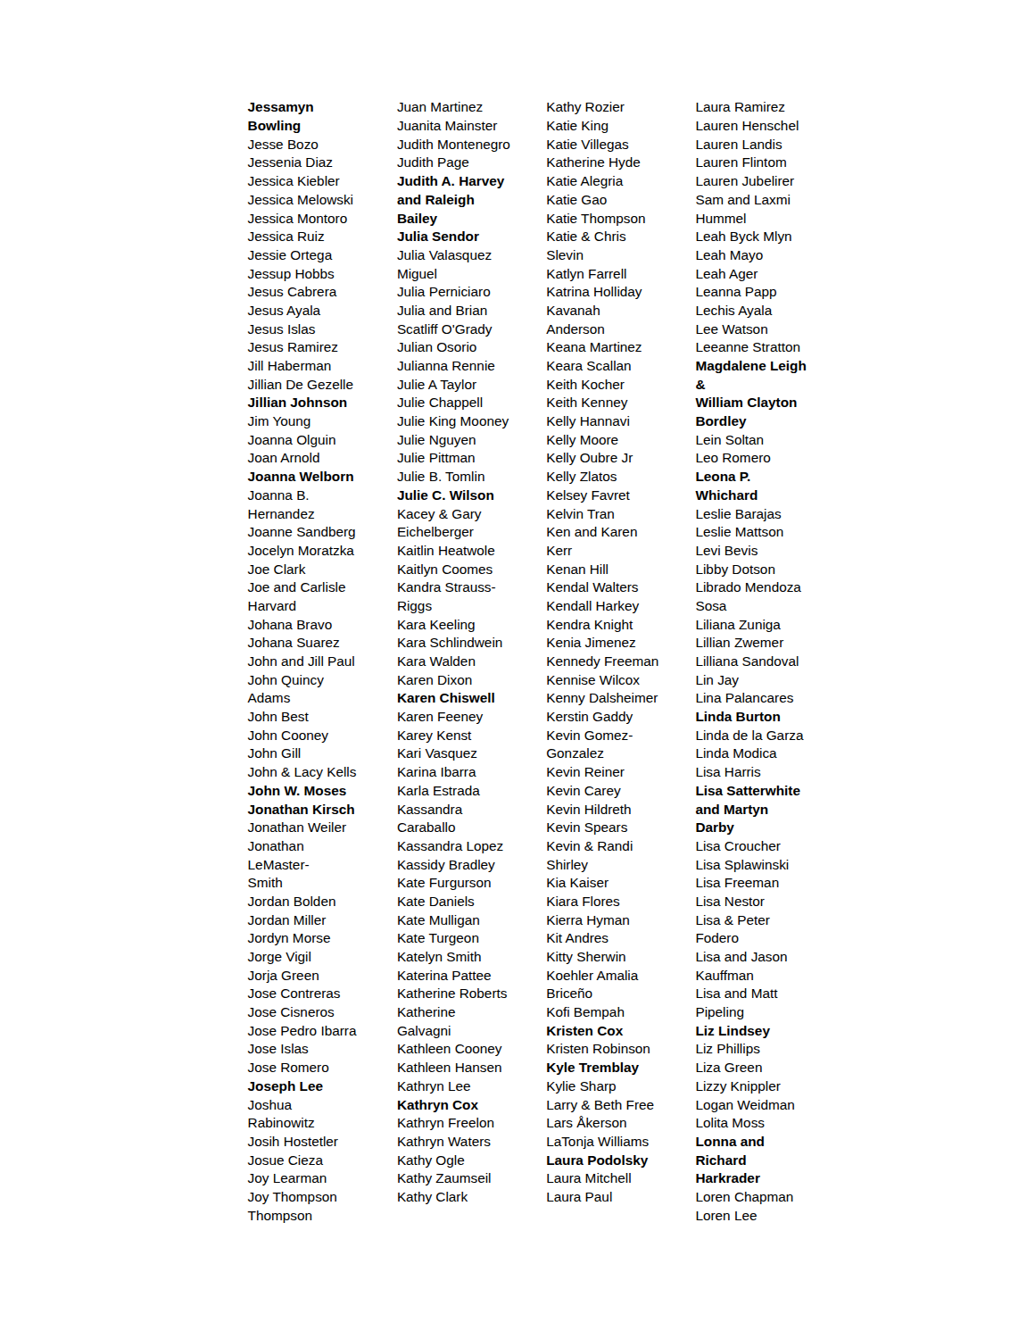Jessamyn Bowling
Jesse Bozo
Jessenia Diaz
Jessica Kiebler
Jessica Melowski
Jessica Montoro
Jessica Ruiz
Jessie Ortega
Jessup Hobbs
Jesus Cabrera
Jesus Ayala
Jesus Islas
Jesus Ramirez
Jill Haberman
Jillian De Gezelle
Jillian Johnson
Jim Young
Joanna Olguin
Joan Arnold
Joanna Welborn
Joanna B.
Hernandez
Joanne Sandberg
Jocelyn Moratzka
Joe Clark
Joe and Carlisle
Harvard
Johana Bravo
Johana Suarez
John and Jill Paul
John Quincy Adams
John Best
John Cooney
John Gill
John & Lacy Kells
John W. Moses
Jonathan Kirsch
Jonathan Weiler
Jonathan LeMaster-
Smith
Jordan Bolden
Jordan Miller
Jordyn Morse
Jorge Vigil
Jorja Green
Jose Contreras
Jose Cisneros
Jose Pedro Ibarra
Jose Islas
Jose Romero
Joseph Lee
Joshua Rabinowitz
Josih Hostetler
Josue Cieza
Joy Learman
Joy Thompson
Thompson
Juan Martinez
Juanita Mainster
Judith Montenegro
Judith Page
Judith A. Harvey
and Raleigh Bailey
Julia Sendor
Julia Valasquez
Miguel
Julia Perniciaro
Julia and Brian
Scatliff O'Grady
Julian Osorio
Julianna Rennie
Julie A Taylor
Julie Chappell
Julie King Mooney
Julie Nguyen
Julie Pittman
Julie B. Tomlin
Julie C. Wilson
Kacey & Gary
Eichelberger
Kaitlin Heatwole
Kaitlyn Coomes
Kandra Strauss-
Riggs
Kara Keeling
Kara Schlindwein
Kara Walden
Karen Dixon
Karen Chiswell
Karen Feeney
Karey Kenst
Kari Vasquez
Karina Ibarra
Karla Estrada
Kassandra Caraballo
Kassandra Lopez
Kassidy Bradley
Kate Furgurson
Kate Daniels
Kate Mulligan
Kate Turgeon
Katelyn Smith
Katerina Pattee
Katherine Roberts
Katherine Galvagni
Kathleen Cooney
Kathleen Hansen
Kathryn Lee
Kathryn Cox
Kathryn Freelon
Kathryn Waters
Kathy Ogle
Kathy Zaumseil
Kathy Clark
Kathy Rozier
Katie King
Katie Villegas
Katherine Hyde
Katie Alegria
Katie Gao
Katie Thompson
Katie & Chris Slevin
Katlyn Farrell
Katrina Holliday
Kavanah Anderson
Keana Martinez
Keara Scallan
Keith Kocher
Keith Kenney
Kelly Hannavi
Kelly Moore
Kelly Oubre Jr
Kelly Zlatos
Kelsey Favret
Kelvin Tran
Ken and Karen Kerr
Kenan Hill
Kendal Walters
Kendall Harkey
Kendra Knight
Kenia Jimenez
Kennedy Freeman
Kennise Wilcox
Kenny Dalsheimer
Kerstin Gaddy
Kevin Gomez-
Gonzalez
Kevin Reiner
Kevin Carey
Kevin Hildreth
Kevin Spears
Kevin & Randi
Shirley
Kia Kaiser
Kiara Flores
Kierra Hyman
Kit Andres
Kitty Sherwin
Koehler Amalia
Briceño
Kofi Bempah
Kristen Cox
Kristen Robinson
Kyle Tremblay
Kylie Sharp
Larry & Beth Free
Lars Åkerson
LaTonja Williams
Laura Podolsky
Laura Mitchell
Laura Paul
Laura Ramirez
Lauren Henschel
Lauren Landis
Lauren Flintom
Lauren Jubelirer
Sam and Laxmi
Hummel
Leah Byck Mlyn
Leah Mayo
Leah Ager
Leanna Papp
Lechis Ayala
Lee Watson
Leeanne Stratton
Magdalene Leigh &
William Clayton
Bordley
Lein Soltan
Leo Romero
Leona P. Whichard
Leslie Barajas
Leslie Mattson
Levi Bevis
Libby Dotson
Librado Mendoza
Sosa
Liliana Zuniga
Lillian Zwemer
Lilliana Sandoval
Lin Jay
Lina Palancares
Linda Burton
Linda de la Garza
Linda Modica
Lisa Harris
Lisa Satterwhite
and Martyn Darby
Lisa Croucher
Lisa Splawinski
Lisa Freeman
Lisa Nestor
Lisa & Peter Fodero
Lisa and Jason
Kauffman
Lisa and Matt
Pipeling
Liz Lindsey
Liz Phillips
Liza Green
Lizzy Knippler
Logan Weidman
Lolita Moss
Lonna and Richard
Harkrader
Loren Chapman
Loren Lee